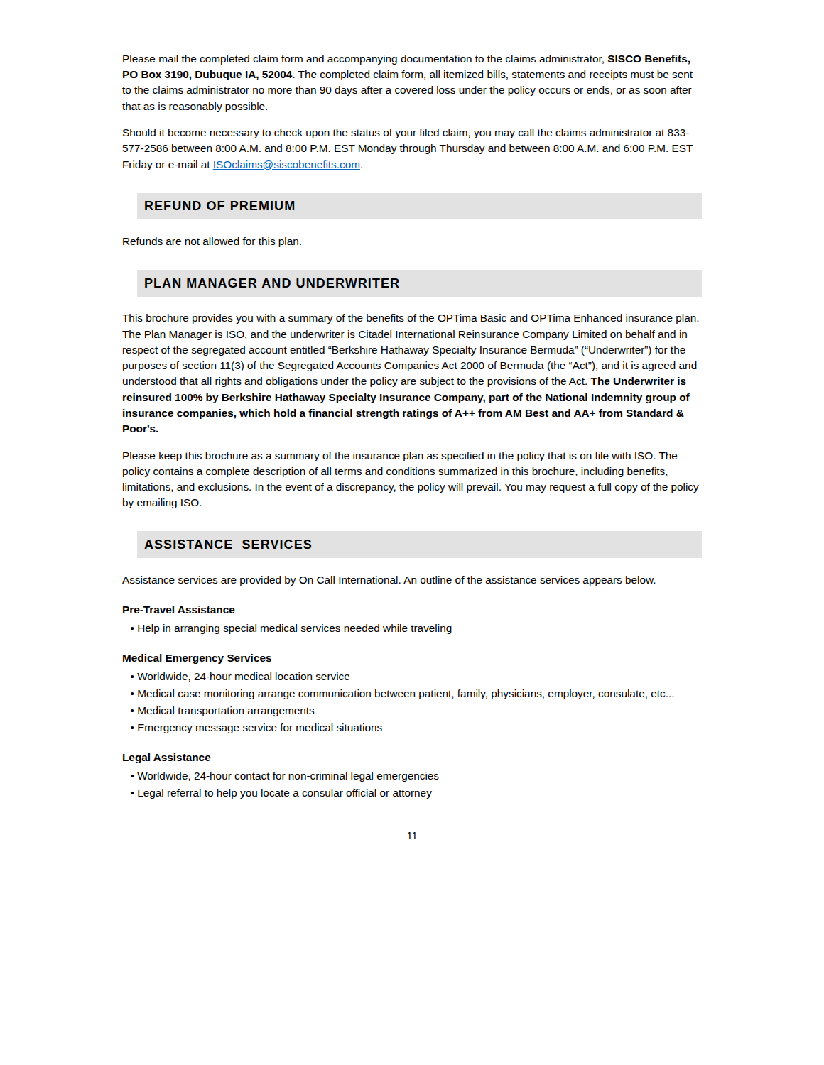Please mail the completed claim form and accompanying documentation to the claims administrator, SISCO Benefits, PO Box 3190, Dubuque IA, 52004. The completed claim form, all itemized bills, statements and receipts must be sent to the claims administrator no more than 90 days after a covered loss under the policy occurs or ends, or as soon after that as is reasonably possible.
Should it become necessary to check upon the status of your filed claim, you may call the claims administrator at 833-577-2586 between 8:00 A.M. and 8:00 P.M. EST Monday through Thursday and between 8:00 A.M. and 6:00 P.M. EST Friday or e-mail at ISOclaims@siscobenefits.com.
REFUND OF PREMIUM
Refunds are not allowed for this plan.
PLAN MANAGER AND UNDERWRITER
This brochure provides you with a summary of the benefits of the OPTima Basic and OPTima Enhanced insurance plan. The Plan Manager is ISO, and the underwriter is Citadel International Reinsurance Company Limited on behalf and in respect of the segregated account entitled “Berkshire Hathaway Specialty Insurance Bermuda” (“Underwriter”) for the purposes of section 11(3) of the Segregated Accounts Companies Act 2000 of Bermuda (the “Act”), and it is agreed and understood that all rights and obligations under the policy are subject to the provisions of the Act. The Underwriter is reinsured 100% by Berkshire Hathaway Specialty Insurance Company, part of the National Indemnity group of insurance companies, which hold a financial strength ratings of A++ from AM Best and AA+ from Standard & Poor's.
Please keep this brochure as a summary of the insurance plan as specified in the policy that is on file with ISO. The policy contains a complete description of all terms and conditions summarized in this brochure, including benefits, limitations, and exclusions. In the event of a discrepancy, the policy will prevail. You may request a full copy of the policy by emailing ISO.
ASSISTANCE SERVICES
Assistance services are provided by On Call International. An outline of the assistance services appears below.
Pre-Travel Assistance
Help in arranging special medical services needed while traveling
Medical Emergency Services
Worldwide, 24-hour medical location service
Medical case monitoring arrange communication between patient, family, physicians, employer, consulate, etc...
Medical transportation arrangements
Emergency message service for medical situations
Legal Assistance
Worldwide, 24-hour contact for non-criminal legal emergencies
Legal referral to help you locate a consular official or attorney
11